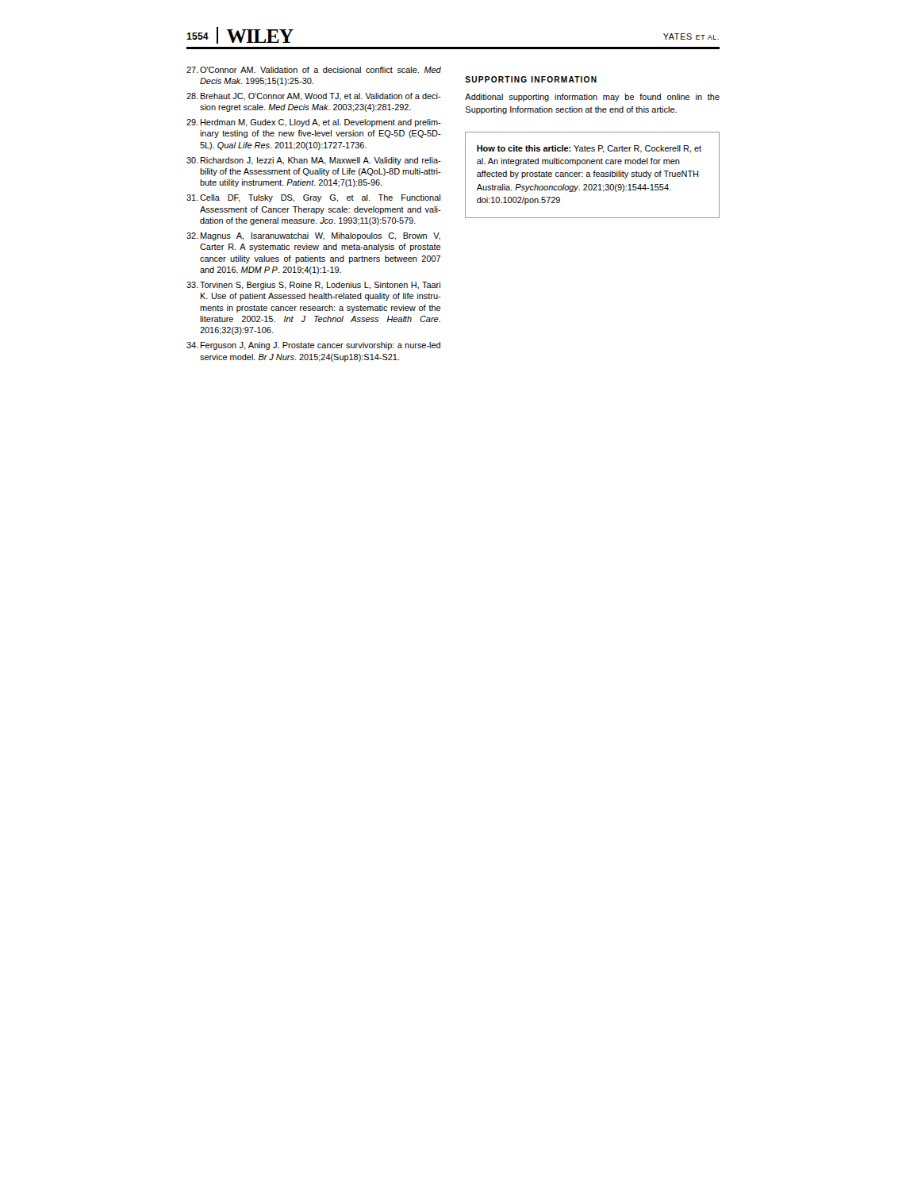1554 WILEY
YATES ET AL.
O'Connor AM. Validation of a decisional conflict scale. Med Decis Mak. 1995;15(1):25-30.
Brehaut JC, O'Connor AM, Wood TJ, et al. Validation of a decision regret scale. Med Decis Mak. 2003;23(4):281-292.
Herdman M, Gudex C, Lloyd A, et al. Development and preliminary testing of the new five-level version of EQ-5D (EQ-5D-5L). Qual Life Res. 2011;20(10):1727-1736.
Richardson J, Iezzi A, Khan MA, Maxwell A. Validity and reliability of the Assessment of Quality of Life (AQoL)-8D multi-attribute utility instrument. Patient. 2014;7(1):85-96.
Cella DF, Tulsky DS, Gray G, et al. The Functional Assessment of Cancer Therapy scale: development and validation of the general measure. Jco. 1993;11(3):570-579.
Magnus A, Isaranuwatchai W, Mihalopoulos C, Brown V, Carter R. A systematic review and meta-analysis of prostate cancer utility values of patients and partners between 2007 and 2016. MDM P P. 2019;4(1):1-19.
Torvinen S, Bergius S, Roine R, Lodenius L, Sintonen H, Taari K. Use of patient Assessed health-related quality of life instruments in prostate cancer research: a systematic review of the literature 2002-15. Int J Technol Assess Health Care. 2016;32(3):97-106.
Ferguson J, Aning J. Prostate cancer survivorship: a nurse-led service model. Br J Nurs. 2015;24(Sup18):S14-S21.
Supporting Information
Additional supporting information may be found online in the Supporting Information section at the end of this article.
How to cite this article: Yates P, Carter R, Cockerell R, et al. An integrated multicomponent care model for men affected by prostate cancer: a feasibility study of TrueNTH Australia. Psychooncology. 2021;30(9):1544-1554. doi:10.1002/pon.5729